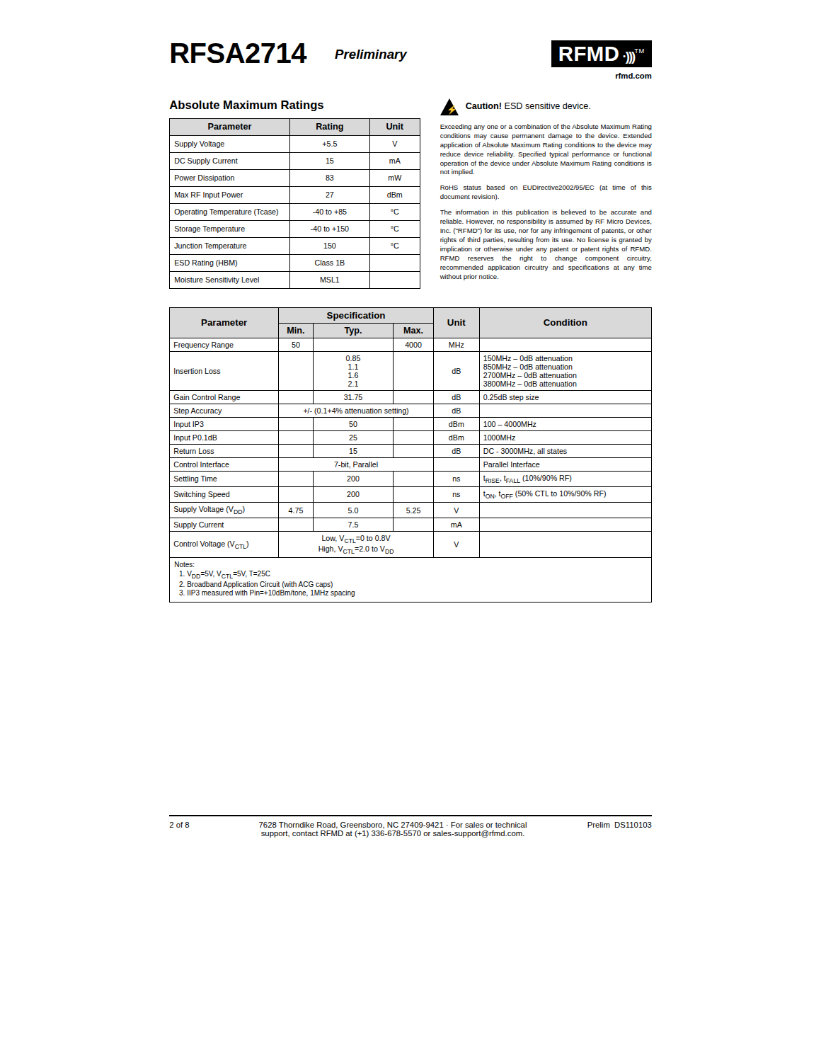RFSA2714 Preliminary
RFMD·))) TM
rfmd.com
Absolute Maximum Ratings
| Parameter | Rating | Unit |
| --- | --- | --- |
| Supply Voltage | +5.5 | V |
| DC Supply Current | 15 | mA |
| Power Dissipation | 83 | mW |
| Max RF Input Power | 27 | dBm |
| Operating Temperature (Tcase) | -40 to +85 | °C |
| Storage Temperature | -40 to +150 | °C |
| Junction Temperature | 150 | °C |
| ESD Rating (HBM) | Class 1B | |
| Moisture Sensitivity Level | MSL1 | |
Caution! ESD sensitive device.
Exceeding any one or a combination of the Absolute Maximum Rating conditions may cause permanent damage to the device. Extended application of Absolute Maximum Rating conditions to the device may reduce device reliability. Specified typical performance or functional operation of the device under Absolute Maximum Rating conditions is not implied.
RoHS status based on EUDirective2002/95/EC (at time of this document revision).
The information in this publication is believed to be accurate and reliable. However, no responsibility is assumed by RF Micro Devices, Inc. ("RFMD") for its use, nor for any infringement of patents, or other rights of third parties, resulting from its use. No license is granted by implication or otherwise under any patent or patent rights of RFMD. RFMD reserves the right to change component circuitry, recommended application circuitry and specifications at any time without prior notice.
| Parameter | Specification | Unit | Condition |
| --- | --- | --- | --- |
| Min. | Typ. | Max. |
| Frequency Range | 50 | | 4000 | MHz | |
| Insertion Loss | | 0.85 1.1 1.6 2.1 | | dB | 150MHz – 0dB attenuation 850MHz – 0dB attenuation 2700MHz – 0dB attenuation 3800MHz – 0dB attenuation |
| Gain Control Range | | 31.75 | | dB | 0.25dB step size |
| Step Accuracy | +/- (0.1+4% attenuation setting) | dB | |
| Input IP3 | | 50 | | dBm | 100 – 4000MHz |
| Input P0.1dB | | 25 | | dBm | 1000MHz |
| Return Loss | | 15 | | dB | DC - 3000MHz, all states |
| Control Interface | 7-bit, Parallel | | Parallel Interface |
| Settling Time | | 200 | | ns | t RISE , t FALL (10%/90% RF) |
| Switching Speed | | 200 | | ns | t ON , t OFF (50% CTL to 10%/90% RF) |
| Supply Voltage (V DD ) | 4.75 | 5.0 | 5.25 | V | |
| Supply Current | | 7.5 | | mA | |
| Control Voltage (V CTL ) | Low, V CTL =0 to 0.8V High, V CTL =2.0 to V DD | V | |
Notes:
VDD=5V, VCTL=5V, T=25C
Broadband Application Circuit (with ACG caps)
IIP3 measured with Pin=+10dBm/tone, 1MHz spacing
2 of 8
7628 Thorndike Road, Greensboro, NC 27409-9421 · For sales or technical
support, contact RFMD at (+1) 336-678-5570 or sales-support@rfmd.com.
Prelim DS110103